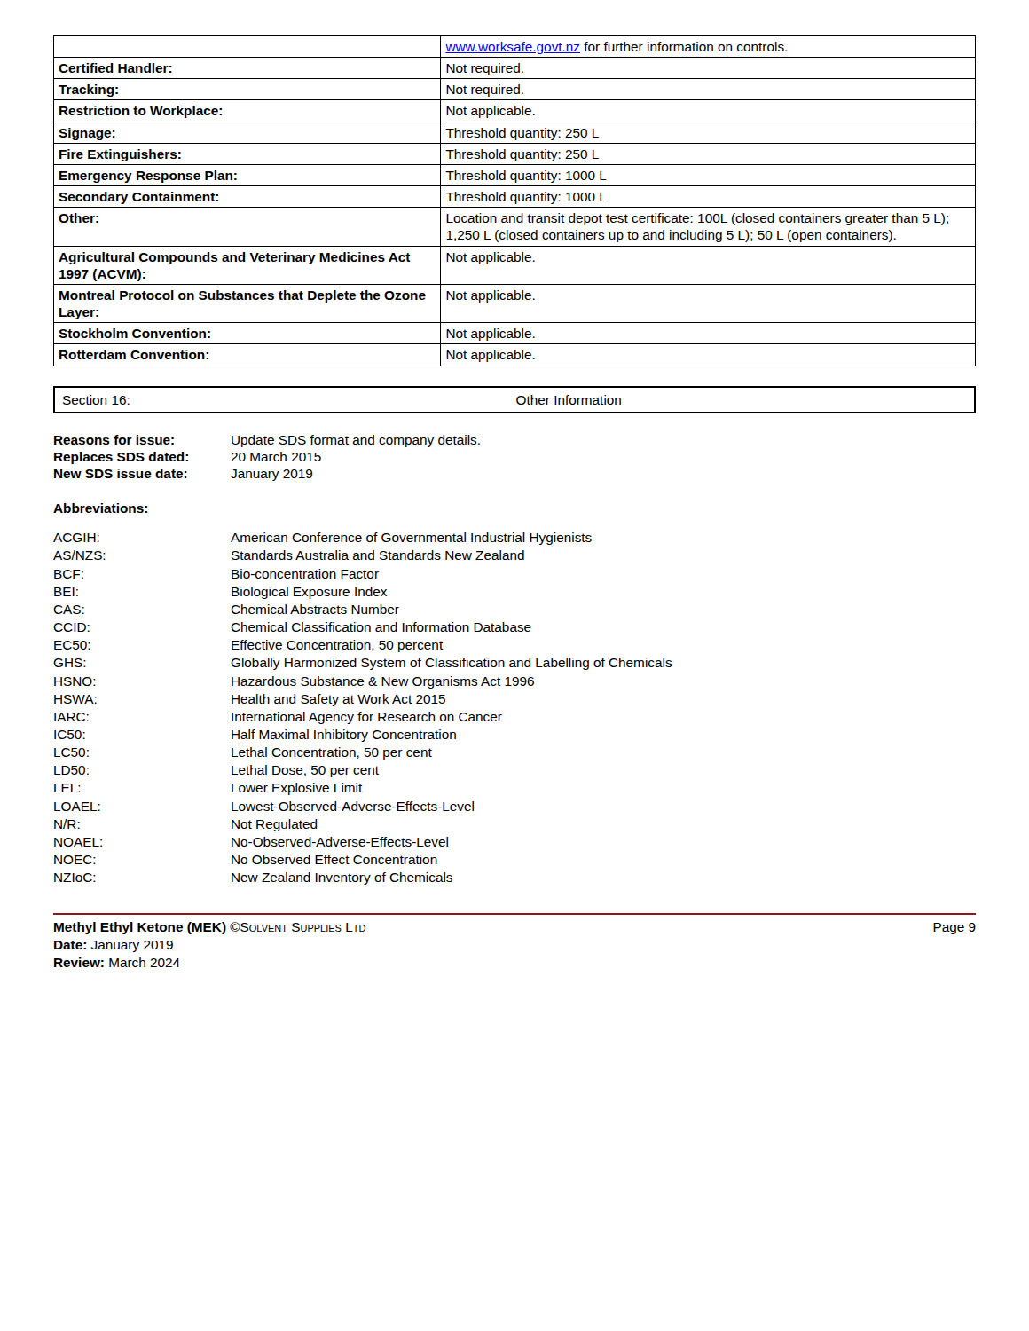| | www.worksafe.govt.nz for further information on controls. |
| Certified Handler: | Not required. |
| Tracking: | Not required. |
| Restriction to Workplace: | Not applicable. |
| Signage: | Threshold quantity: 250 L |
| Fire Extinguishers: | Threshold quantity: 250 L |
| Emergency Response Plan: | Threshold quantity: 1000 L |
| Secondary Containment: | Threshold quantity: 1000 L |
| Other: | Location and transit depot test certificate: 100L (closed containers greater than 5 L); 1,250 L (closed containers up to and including 5 L); 50 L (open containers). |
| Agricultural Compounds and Veterinary Medicines Act 1997 (ACVM): | Not applicable. |
| Montreal Protocol on Substances that Deplete the Ozone Layer: | Not applicable. |
| Stockholm Convention: | Not applicable. |
| Rotterdam Convention: | Not applicable. |
Section 16:
Other Information
Reasons for issue: Update SDS format and company details.
Replaces SDS dated: 20 March 2015
New SDS issue date: January 2019
Abbreviations:
| ACGIH: | American Conference of Governmental Industrial Hygienists |
| AS/NZS: | Standards Australia and Standards New Zealand |
| BCF: | Bio-concentration Factor |
| BEI: | Biological Exposure Index |
| CAS: | Chemical Abstracts Number |
| CCID: | Chemical Classification and Information Database |
| EC50: | Effective Concentration, 50 percent |
| GHS: | Globally Harmonized System of Classification and Labelling of Chemicals |
| HSNO: | Hazardous Substance & New Organisms Act 1996 |
| HSWA: | Health and Safety at Work Act 2015 |
| IARC: | International Agency for Research on Cancer |
| IC50: | Half Maximal Inhibitory Concentration |
| LC50: | Lethal Concentration, 50 per cent |
| LD50: | Lethal Dose, 50 per cent |
| LEL: | Lower Explosive Limit |
| LOAEL: | Lowest-Observed-Adverse-Effects-Level |
| N/R: | Not Regulated |
| NOAEL: | No-Observed-Adverse-Effects-Level |
| NOEC: | No Observed Effect Concentration |
| NZIoC: | New Zealand Inventory of Chemicals |
Methyl Ethyl Ketone (MEK) ©Solvent Supplies Ltd
Date: January 2019
Review: March 2024
Page 9